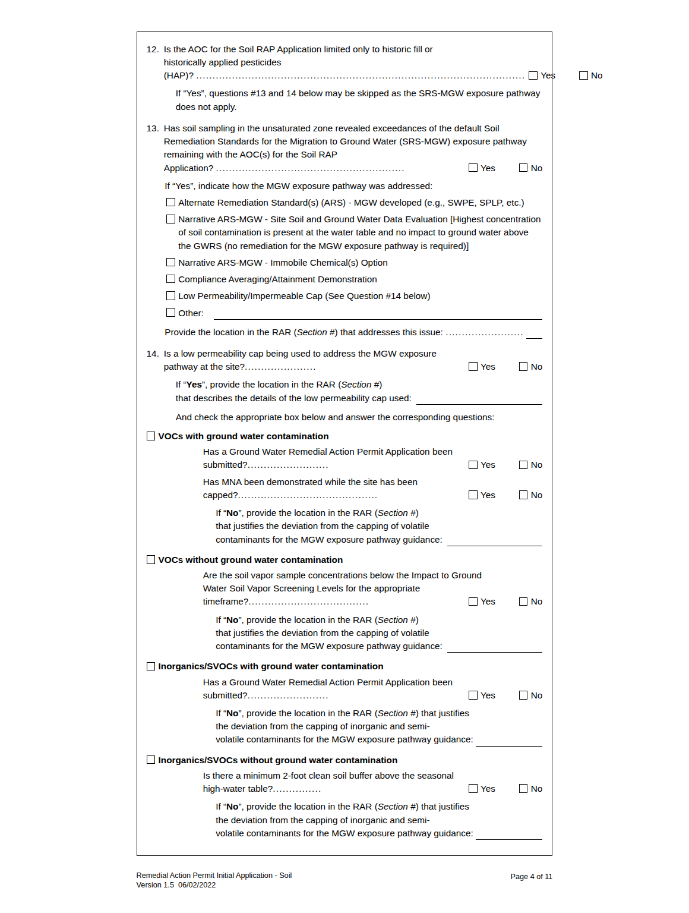12.
Is the AOC for the Soil RAP Application limited only to historic fill or
historically applied pesticides (HAP)? .....................................................................................................
Yes No
If “Yes”, questions #13 and 14 below may be skipped as the SRS-MGW exposure pathway does not apply.
13.
Has soil sampling in the unsaturated zone revealed exceedances of the default Soil
Remediation Standards for the Migration to Ground Water (SRS-MGW) exposure pathway
remaining with the AOC(s) for the Soil RAP Application? ..........................................................
Yes No
If “Yes”, indicate how the MGW exposure pathway was addressed:
Alternate Remediation Standard(s) (ARS) - MGW developed (e.g., SWPE, SPLP, etc.)
Narrative ARS-MGW - Site Soil and Ground Water Data Evaluation [Highest concentration of soil contamination is present at the water table and no impact to ground water above the GWRS (no remediation for the MGW exposure pathway is required)]
Narrative ARS-MGW - Immobile Chemical(s) Option
Compliance Averaging/Attainment Demonstration
Low Permeability/Impermeable Cap (See Question #14 below)
Other:
Provide the location in the RAR (Section #) that addresses this issue: ........................
14.
Is a low permeability cap being used to address the MGW exposure pathway at the site?......................
Yes No
If “Yes”, provide the location in the RAR (Section #)
that describes the details of the low permeability cap used:
And check the appropriate box below and answer the corresponding questions:
VOCs with ground water contamination
Has a Ground Water Remedial Action Permit Application been submitted?.........................
Yes No
Has MNA been demonstrated while the site has been capped?...........................................
Yes No
If “No”, provide the location in the RAR (Section #)
that justifies the deviation from the capping of volatile
contaminants for the MGW exposure pathway guidance:
VOCs without ground water contamination
Are the soil vapor sample concentrations below the Impact to Ground
Water Soil Vapor Screening Levels for the appropriate timeframe?.....................................
Yes No
If “No”, provide the location in the RAR (Section #)
that justifies the deviation from the capping of volatile
contaminants for the MGW exposure pathway guidance:
Inorganics/SVOCs with ground water contamination
Has a Ground Water Remedial Action Permit Application been submitted?.........................
Yes No
If “No”, provide the location in the RAR (Section #) that justifies
the deviation from the capping of inorganic and semi-
volatile contaminants for the MGW exposure pathway guidance:
Inorganics/SVOCs without ground water contamination
Is there a minimum 2-foot clean soil buffer above the seasonal high-water table?...............
Yes No
If “No”, provide the location in the RAR (Section #) that justifies
the deviation from the capping of inorganic and semi-
volatile contaminants for the MGW exposure pathway guidance:
Remedial Action Permit Initial Application - Soil
Version 1.5 06/02/2022
Page 4 of 11